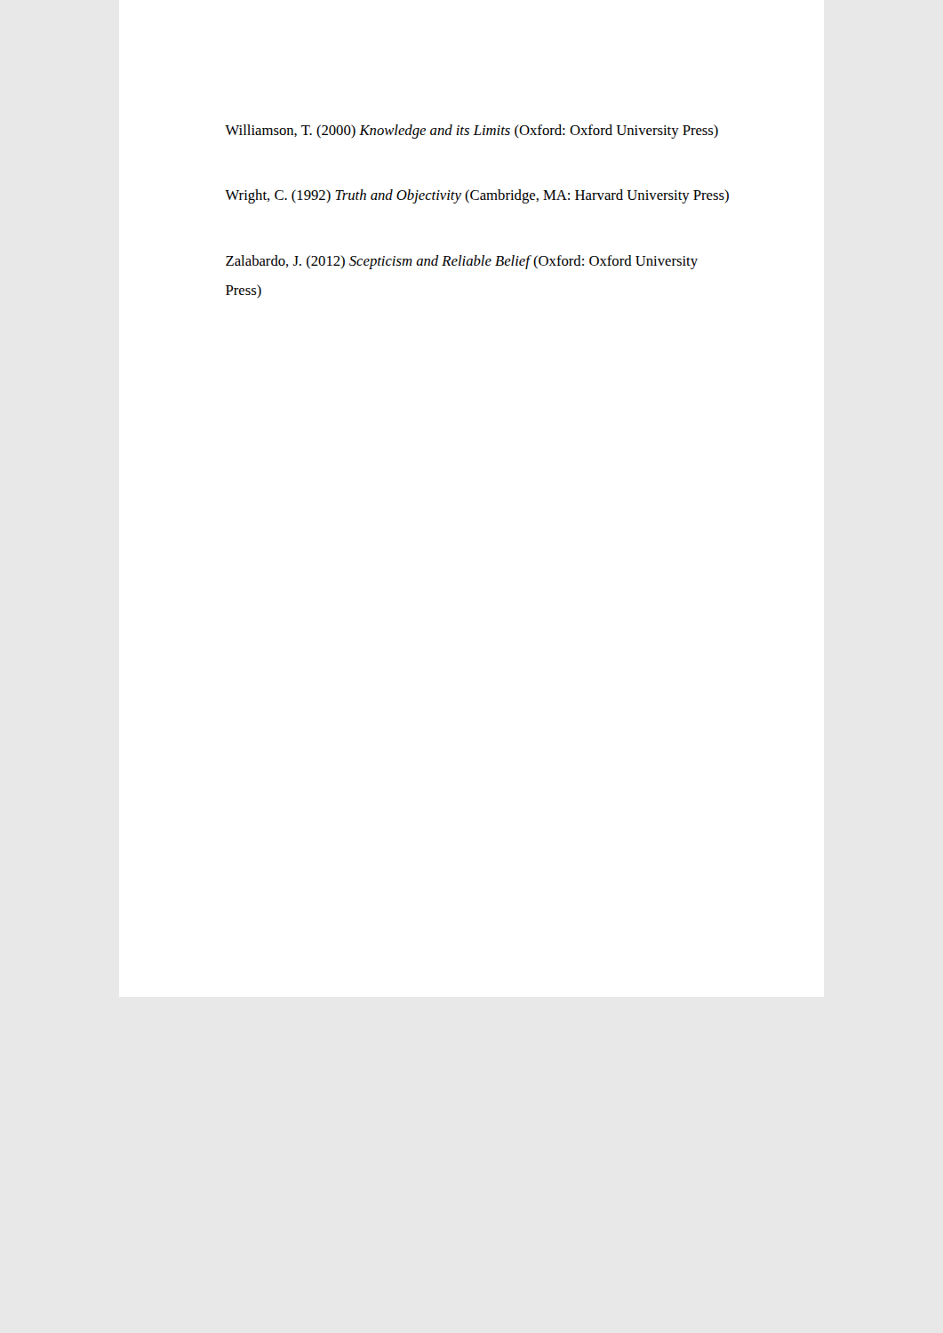Williamson, T. (2000) Knowledge and its Limits (Oxford: Oxford University Press)
Wright, C. (1992) Truth and Objectivity (Cambridge, MA: Harvard University Press)
Zalabardo, J. (2012) Scepticism and Reliable Belief (Oxford: Oxford University Press)